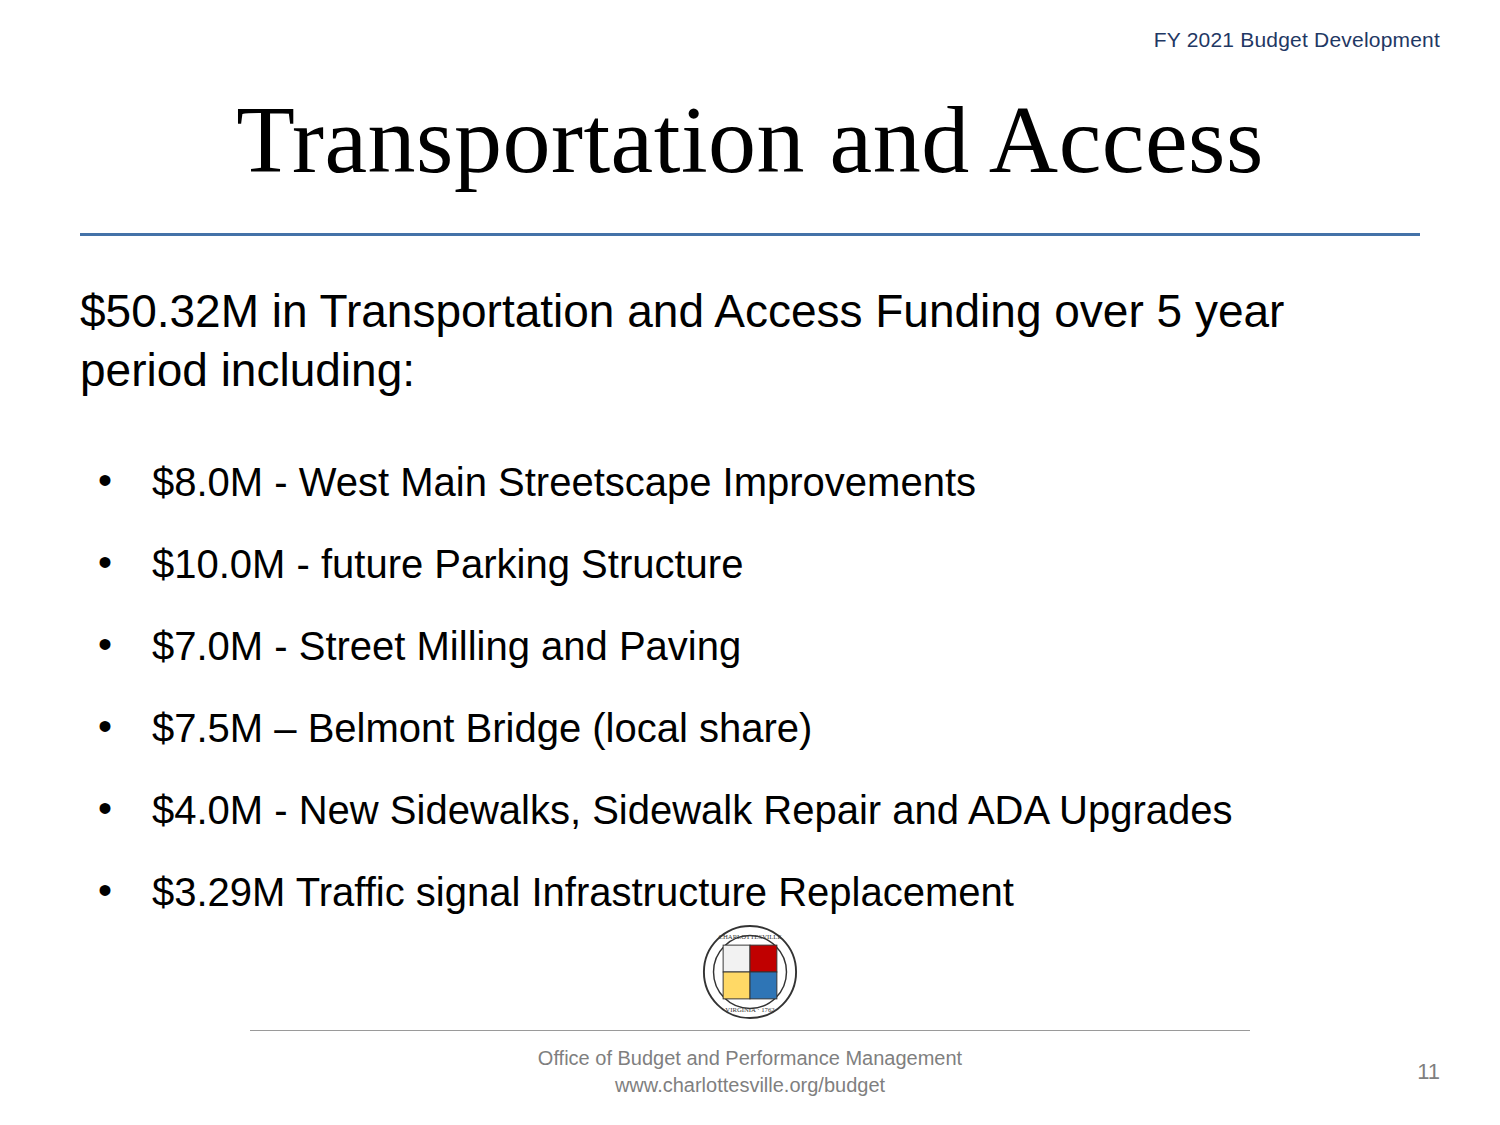FY 2021 Budget Development
Transportation and Access
$50.32M in Transportation and Access Funding over 5 year period including:
$8.0M - West Main Streetscape Improvements
$10.0M - future Parking Structure
$7.0M - Street Milling and Paving
$7.5M – Belmont Bridge (local share)
$4.0M - New Sidewalks, Sidewalk Repair and ADA Upgrades
$3.29M Traffic signal Infrastructure Replacement
CHARLOTTESVILLE VIRGINIA · 1762
Office of Budget and Performance Management
www.charlottesville.org/budget
11